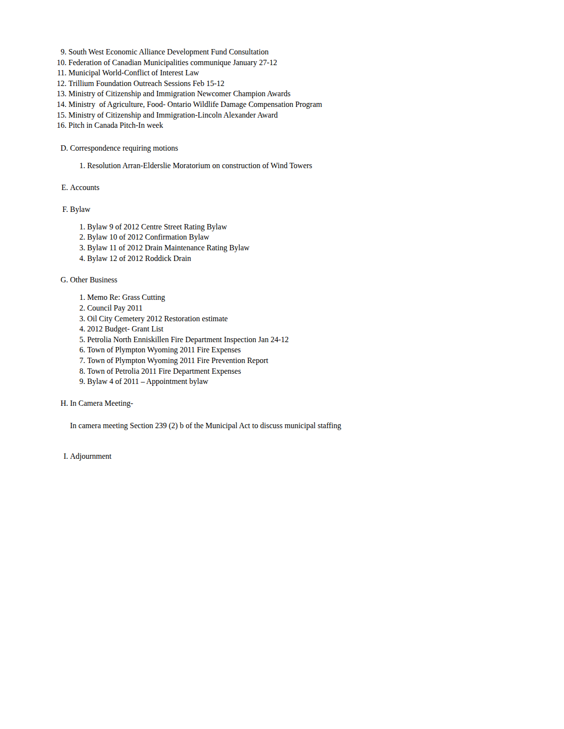South West Economic Alliance Development Fund Consultation
Federation of Canadian Municipalities communique January 27-12
Municipal World-Conflict of Interest Law
Trillium Foundation Outreach Sessions Feb 15-12
Ministry of Citizenship and Immigration Newcomer Champion Awards
Ministry of Agriculture, Food- Ontario Wildlife Damage Compensation Program
Ministry of Citizenship and Immigration-Lincoln Alexander Award
Pitch in Canada Pitch-In week
Correspondence requiring motions
Resolution Arran-Elderslie Moratorium on construction of Wind Towers
Accounts
Bylaw
Bylaw 9 of 2012 Centre Street Rating Bylaw
Bylaw 10 of 2012 Confirmation Bylaw
Bylaw 11 of 2012 Drain Maintenance Rating Bylaw
Bylaw 12 of 2012 Roddick Drain
Other Business
Memo Re: Grass Cutting
Council Pay 2011
Oil City Cemetery 2012 Restoration estimate
2012 Budget- Grant List
Petrolia North Enniskillen Fire Department Inspection Jan 24-12
Town of Plympton Wyoming 2011 Fire Expenses
Town of Plympton Wyoming 2011 Fire Prevention Report
Town of Petrolia 2011 Fire Department Expenses
Bylaw 4 of 2011 – Appointment bylaw
In Camera Meeting-
In camera meeting Section 239 (2) b of the Municipal Act to discuss municipal staffing
Adjournment